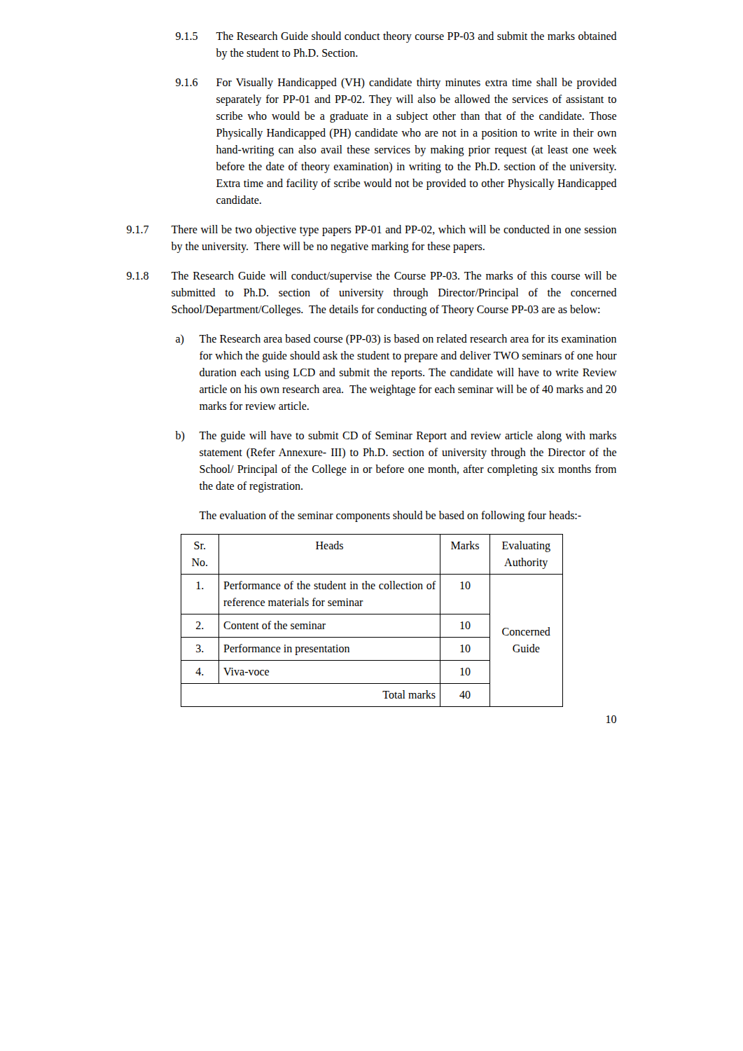9.1.5
The Research Guide should conduct theory course PP-03 and submit the marks obtained by the student to Ph.D. Section.
9.1.6
For Visually Handicapped (VH) candidate thirty minutes extra time shall be provided separately for PP-01 and PP-02. They will also be allowed the services of assistant to scribe who would be a graduate in a subject other than that of the candidate. Those Physically Handicapped (PH) candidate who are not in a position to write in their own hand-writing can also avail these services by making prior request (at least one week before the date of theory examination) in writing to the Ph.D. section of the university. Extra time and facility of scribe would not be provided to other Physically Handicapped candidate.
9.1.7
There will be two objective type papers PP-01 and PP-02, which will be conducted in one session by the university. There will be no negative marking for these papers.
9.1.8
The Research Guide will conduct/supervise the Course PP-03. The marks of this course will be submitted to Ph.D. section of university through Director/Principal of the concerned School/Department/Colleges. The details for conducting of Theory Course PP-03 are as below:
a)
The Research area based course (PP-03) is based on related research area for its examination for which the guide should ask the student to prepare and deliver TWO seminars of one hour duration each using LCD and submit the reports. The candidate will have to write Review article on his own research area. The weightage for each seminar will be of 40 marks and 20 marks for review article.
b)
The guide will have to submit CD of Seminar Report and review article along with marks statement (Refer Annexure- III) to Ph.D. section of university through the Director of the School/ Principal of the College in or before one month, after completing six months from the date of registration.
The evaluation of the seminar components should be based on following four heads:-
| Sr. No. | Heads | Marks | Evaluating Authority |
| --- | --- | --- | --- |
| 1. | Performance of the student in the collection of reference materials for seminar | 10 | Concerned Guide |
| 2. | Content of the seminar | 10 |
| 3. | Performance in presentation | 10 |
| 4. | Viva-voce | 10 |
| Total marks | 40 |
10